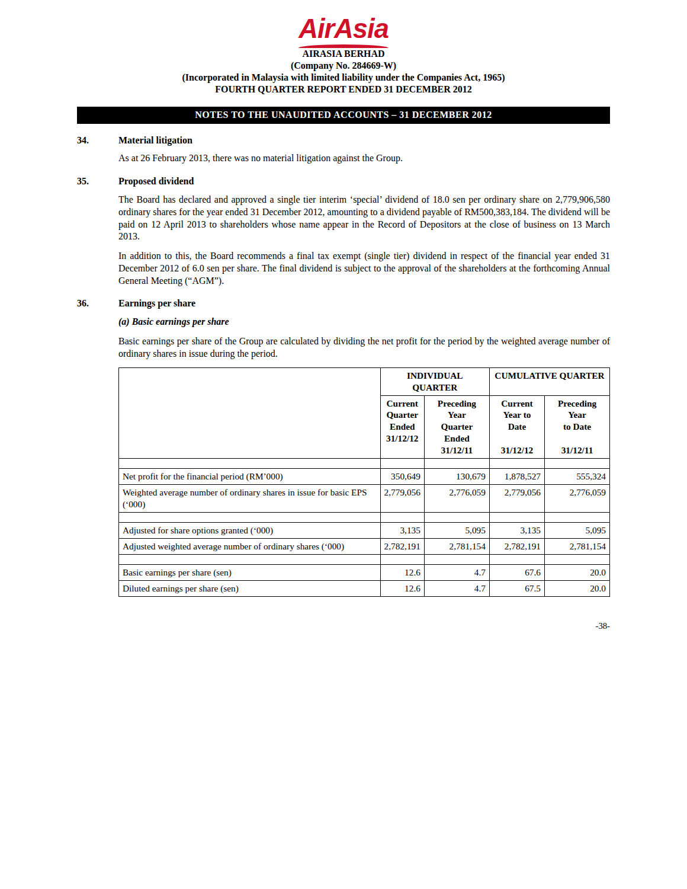AirAsia
AIRASIA BERHAD (Company No. 284669-W) (Incorporated in Malaysia with limited liability under the Companies Act, 1965)
FOURTH QUARTER REPORT ENDED 31 DECEMBER 2012
NOTES TO THE UNAUDITED ACCOUNTS – 31 DECEMBER 2012
34.
Material litigation
As at 26 February 2013, there was no material litigation against the Group.
35.
Proposed dividend
The Board has declared and approved a single tier interim ‘special’ dividend of 18.0 sen per ordinary share on 2,779,906,580 ordinary shares for the year ended 31 December 2012, amounting to a dividend payable of RM500,383,184. The dividend will be paid on 12 April 2013 to shareholders whose name appear in the Record of Depositors at the close of business on 13 March 2013.
In addition to this, the Board recommends a final tax exempt (single tier) dividend in respect of the financial year ended 31 December 2012 of 6.0 sen per share. The final dividend is subject to the approval of the shareholders at the forthcoming Annual General Meeting (“AGM”).
36.
Earnings per share
(a) Basic earnings per share
Basic earnings per share of the Group are calculated by dividing the net profit for the period by the weighted average number of ordinary shares in issue during the period.
| | INDIVIDUAL QUARTER | CUMULATIVE QUARTER |
| --- | --- | --- |
| Current Quarter Ended 31/12/12 | Preceding Year Quarter Ended 31/12/11 | Current Year to Date 31/12/12 | Preceding Year to Date 31/12/11 |
| Net profit for the financial period (RM’000) | 350,649 | 130,679 | 1,878,527 | 555,324 |
| Weighted average number of ordinary shares in issue for basic EPS (‘000) | 2,779,056 | 2,776,059 | 2,779,056 | 2,776,059 |
| Adjusted for share options granted (‘000) | 3,135 | 5,095 | 3,135 | 5,095 |
| Adjusted weighted average number of ordinary shares (‘000) | 2,782,191 | 2,781,154 | 2,782,191 | 2,781,154 |
| Basic earnings per share (sen) | 12.6 | 4.7 | 67.6 | 20.0 |
| Diluted earnings per share (sen) | 12.6 | 4.7 | 67.5 | 20.0 |
-38-